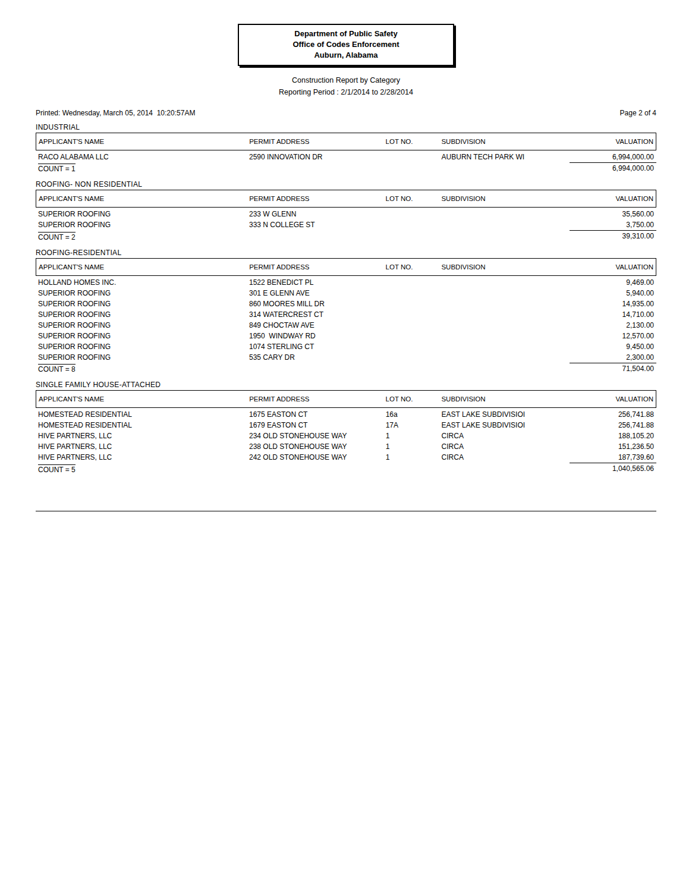Department of Public Safety
Office of Codes Enforcement
Auburn, Alabama
Construction Report by Category
Reporting Period : 2/1/2014 to 2/28/2014
Printed: Wednesday, March 05, 2014 10:20:57AM Page 2 of 4
INDUSTRIAL
| APPLICANT'S NAME | PERMIT ADDRESS | LOT NO. | SUBDIVISION | VALUATION |
| RACO ALABAMA LLC | 2590 INNOVATION DR | | AUBURN TECH PARK WI | 6,994,000.00 |
| COUNT = 1 | | | | 6,994,000.00 |
ROOFING- NON RESIDENTIAL
| APPLICANT'S NAME | PERMIT ADDRESS | LOT NO. | SUBDIVISION | VALUATION |
| SUPERIOR ROOFING | 233 W GLENN | | | 35,560.00 |
| SUPERIOR ROOFING | 333 N COLLEGE ST | | | 3,750.00 |
| COUNT = 2 | | | | 39,310.00 |
ROOFING-RESIDENTIAL
| APPLICANT'S NAME | PERMIT ADDRESS | LOT NO. | SUBDIVISION | VALUATION |
| HOLLAND HOMES INC. | 1522 BENEDICT PL | | | 9,469.00 |
| SUPERIOR ROOFING | 301 E GLENN AVE | | | 5,940.00 |
| SUPERIOR ROOFING | 860 MOORES MILL DR | | | 14,935.00 |
| SUPERIOR ROOFING | 314 WATERCREST CT | | | 14,710.00 |
| SUPERIOR ROOFING | 849 CHOCTAW AVE | | | 2,130.00 |
| SUPERIOR ROOFING | 1950 WINDWAY RD | | | 12,570.00 |
| SUPERIOR ROOFING | 1074 STERLING CT | | | 9,450.00 |
| SUPERIOR ROOFING | 535 CARY DR | | | 2,300.00 |
| COUNT = 8 | | | | 71,504.00 |
SINGLE FAMILY HOUSE-ATTACHED
| APPLICANT'S NAME | PERMIT ADDRESS | LOT NO. | SUBDIVISION | VALUATION |
| HOMESTEAD RESIDENTIAL | 1675 EASTON CT | 16a | EAST LAKE SUBDIVISIOI | 256,741.88 |
| HOMESTEAD RESIDENTIAL | 1679 EASTON CT | 17A | EAST LAKE SUBDIVISIOI | 256,741.88 |
| HIVE PARTNERS, LLC | 234 OLD STONEHOUSE WAY | 1 | CIRCA | 188,105.20 |
| HIVE PARTNERS, LLC | 238 OLD STONEHOUSE WAY | 1 | CIRCA | 151,236.50 |
| HIVE PARTNERS, LLC | 242 OLD STONEHOUSE WAY | 1 | CIRCA | 187,739.60 |
| COUNT = 5 | | | | 1,040,565.06 |